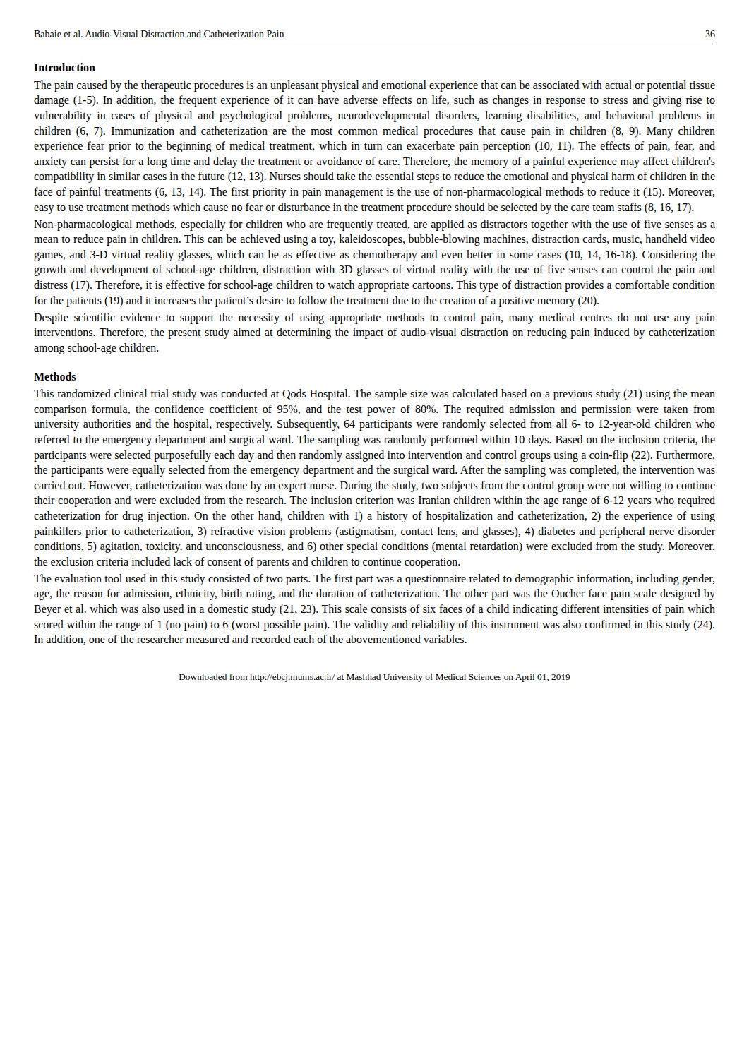Babaie et al. Audio-Visual Distraction and Catheterization Pain 36
Introduction
The pain caused by the therapeutic procedures is an unpleasant physical and emotional experience that can be associated with actual or potential tissue damage (1-5). In addition, the frequent experience of it can have adverse effects on life, such as changes in response to stress and giving rise to vulnerability in cases of physical and psychological problems, neurodevelopmental disorders, learning disabilities, and behavioral problems in children (6, 7). Immunization and catheterization are the most common medical procedures that cause pain in children (8, 9). Many children experience fear prior to the beginning of medical treatment, which in turn can exacerbate pain perception (10, 11). The effects of pain, fear, and anxiety can persist for a long time and delay the treatment or avoidance of care. Therefore, the memory of a painful experience may affect children's compatibility in similar cases in the future (12, 13). Nurses should take the essential steps to reduce the emotional and physical harm of children in the face of painful treatments (6, 13, 14). The first priority in pain management is the use of non-pharmacological methods to reduce it (15). Moreover, easy to use treatment methods which cause no fear or disturbance in the treatment procedure should be selected by the care team staffs (8, 16, 17).
Non-pharmacological methods, especially for children who are frequently treated, are applied as distractors together with the use of five senses as a mean to reduce pain in children. This can be achieved using a toy, kaleidoscopes, bubble-blowing machines, distraction cards, music, handheld video games, and 3-D virtual reality glasses, which can be as effective as chemotherapy and even better in some cases (10, 14, 16-18). Considering the growth and development of school-age children, distraction with 3D glasses of virtual reality with the use of five senses can control the pain and distress (17). Therefore, it is effective for school-age children to watch appropriate cartoons. This type of distraction provides a comfortable condition for the patients (19) and it increases the patient’s desire to follow the treatment due to the creation of a positive memory (20).
Despite scientific evidence to support the necessity of using appropriate methods to control pain, many medical centres do not use any pain interventions. Therefore, the present study aimed at determining the impact of audio-visual distraction on reducing pain induced by catheterization among school-age children.
Methods
This randomized clinical trial study was conducted at Qods Hospital. The sample size was calculated based on a previous study (21) using the mean comparison formula, the confidence coefficient of 95%, and the test power of 80%. The required admission and permission were taken from university authorities and the hospital, respectively. Subsequently, 64 participants were randomly selected from all 6- to 12-year-old children who referred to the emergency department and surgical ward. The sampling was randomly performed within 10 days. Based on the inclusion criteria, the participants were selected purposefully each day and then randomly assigned into intervention and control groups using a coin-flip (22). Furthermore, the participants were equally selected from the emergency department and the surgical ward. After the sampling was completed, the intervention was carried out. However, catheterization was done by an expert nurse. During the study, two subjects from the control group were not willing to continue their cooperation and were excluded from the research. The inclusion criterion was Iranian children within the age range of 6-12 years who required catheterization for drug injection. On the other hand, children with 1) a history of hospitalization and catheterization, 2) the experience of using painkillers prior to catheterization, 3) refractive vision problems (astigmatism, contact lens, and glasses), 4) diabetes and peripheral nerve disorder conditions, 5) agitation, toxicity, and unconsciousness, and 6) other special conditions (mental retardation) were excluded from the study. Moreover, the exclusion criteria included lack of consent of parents and children to continue cooperation.
The evaluation tool used in this study consisted of two parts. The first part was a questionnaire related to demographic information, including gender, age, the reason for admission, ethnicity, birth rating, and the duration of catheterization. The other part was the Oucher face pain scale designed by Beyer et al. which was also used in a domestic study (21, 23). This scale consists of six faces of a child indicating different intensities of pain which scored within the range of 1 (no pain) to 6 (worst possible pain). The validity and reliability of this instrument was also confirmed in this study (24). In addition, one of the researcher measured and recorded each of the abovementioned variables.
Downloaded from http://ebcj.mums.ac.ir/ at Mashhad University of Medical Sciences on April 01, 2019